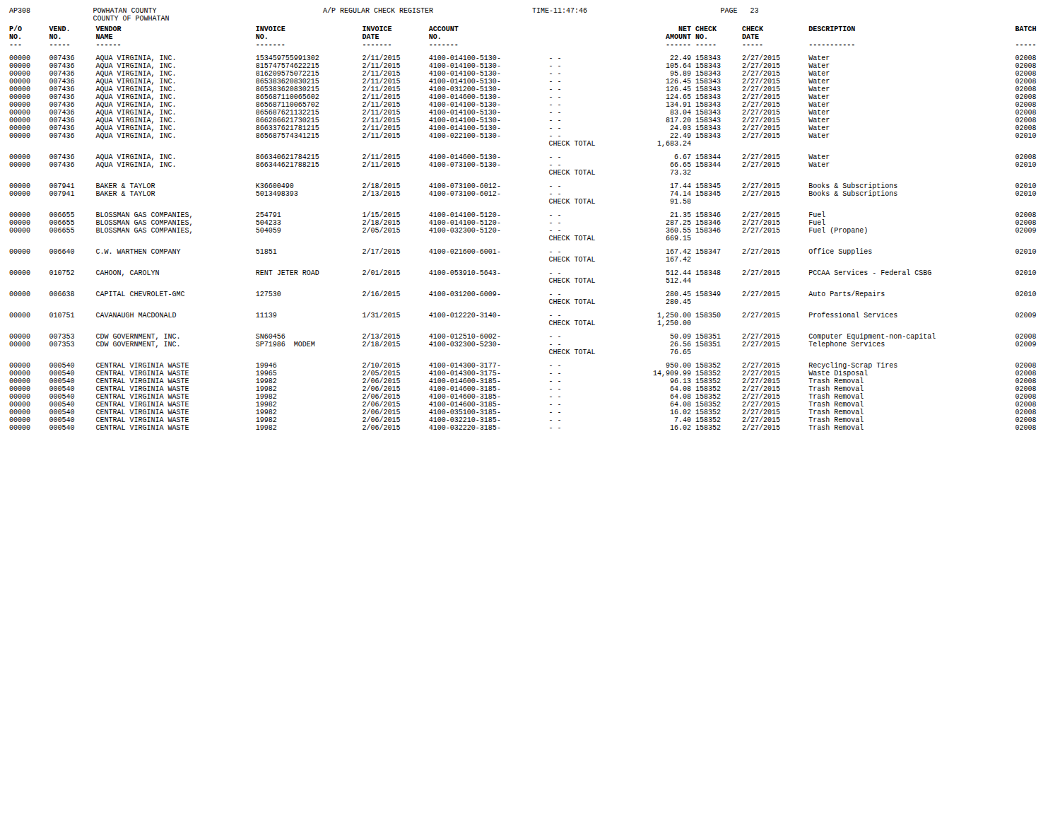| AP308 | POWHATAN COUNTY COUNTY OF POWHATAN | A/P REGULAR CHECK REGISTER | TIME-11:47:46 | PAGE 23 | |
| P/O NO. | VEND. NO. | VENDOR NAME | INVOICE NO. | INVOICE DATE | ACCOUNT NO. | | NET AMOUNT | CHECK NO. | CHECK DATE | DESCRIPTION | BATCH |
| --- | --- | --- | --- | --- | --- | --- | --- | --- | --- | --- | --- |
| --- | ----- | ------ | ------- | ------- | ------- | | ------ | ----- | ----- | ----------- | ----- |
| 00000 | 007436 | AQUA VIRGINIA, INC. | 153459755991302 | 2/11/2015 | 4100-014100-5130- | - - | 22.49 | 158343 | 2/27/2015 | Water | 02008 |
| 00000 | 007436 | AQUA VIRGINIA, INC. | 815747574622215 | 2/11/2015 | 4100-014100-5130- | - - | 105.64 | 158343 | 2/27/2015 | Water | 02008 |
| 00000 | 007436 | AQUA VIRGINIA, INC. | 816209575072215 | 2/11/2015 | 4100-014100-5130- | - - | 95.89 | 158343 | 2/27/2015 | Water | 02008 |
| 00000 | 007436 | AQUA VIRGINIA, INC. | 865383620830215 | 2/11/2015 | 4100-014100-5130- | - - | 126.45 | 158343 | 2/27/2015 | Water | 02008 |
| 00000 | 007436 | AQUA VIRGINIA, INC. | 865383620830215 | 2/11/2015 | 4100-031200-5130- | - - | 126.45 | 158343 | 2/27/2015 | Water | 02008 |
| 00000 | 007436 | AQUA VIRGINIA, INC. | 865687110065602 | 2/11/2015 | 4100-014600-5130- | - - | 124.65 | 158343 | 2/27/2015 | Water | 02008 |
| 00000 | 007436 | AQUA VIRGINIA, INC. | 865687110065702 | 2/11/2015 | 4100-014100-5130- | - - | 134.91 | 158343 | 2/27/2015 | Water | 02008 |
| 00000 | 007436 | AQUA VIRGINIA, INC. | 865687621132215 | 2/11/2015 | 4100-014100-5130- | - - | 83.04 | 158343 | 2/27/2015 | Water | 02008 |
| 00000 | 007436 | AQUA VIRGINIA, INC. | 866286621730215 | 2/11/2015 | 4100-014100-5130- | - - | 817.20 | 158343 | 2/27/2015 | Water | 02008 |
| 00000 | 007436 | AQUA VIRGINIA, INC. | 866337621781215 | 2/11/2015 | 4100-014100-5130- | - - | 24.03 | 158343 | 2/27/2015 | Water | 02008 |
| 00000 | 007436 | AQUA VIRGINIA, INC. | 865687574341215 | 2/11/2015 | 4100-022100-5130- | - - | 22.49 | 158343 | 2/27/2015 | Water | 02010 |
| | CHECK TOTAL | 1,683.24 | |
| 00000 | 007436 | AQUA VIRGINIA, INC. | 866340621784215 | 2/11/2015 | 4100-014600-5130- | - - | 6.67 | 158344 | 2/27/2015 | Water | 02008 |
| 00000 | 007436 | AQUA VIRGINIA, INC. | 866344621788215 | 2/11/2015 | 4100-073100-5130- | - - | 66.65 | 158344 | 2/27/2015 | Water | 02010 |
| | CHECK TOTAL | 73.32 | |
| 00000 | 007941 | BAKER & TAYLOR | K36600490 | 2/18/2015 | 4100-073100-6012- | - - | 17.44 | 158345 | 2/27/2015 | Books & Subscriptions | 02010 |
| 00000 | 007941 | BAKER & TAYLOR | 5013498393 | 2/13/2015 | 4100-073100-6012- | - - | 74.14 | 158345 | 2/27/2015 | Books & Subscriptions | 02010 |
| | CHECK TOTAL | 91.58 | |
| 00000 | 006655 | BLOSSMAN GAS COMPANIES, | 254791 | 1/15/2015 | 4100-014100-5120- | - - | 21.35 | 158346 | 2/27/2015 | Fuel | 02008 |
| 00000 | 006655 | BLOSSMAN GAS COMPANIES, | 504233 | 2/18/2015 | 4100-014100-5120- | - - | 287.25 | 158346 | 2/27/2015 | Fuel | 02008 |
| 00000 | 006655 | BLOSSMAN GAS COMPANIES, | 504059 | 2/05/2015 | 4100-032300-5120- | - - | 360.55 | 158346 | 2/27/2015 | Fuel (Propane) | 02009 |
| | CHECK TOTAL | 669.15 | |
| 00000 | 006640 | C.W. WARTHEN COMPANY | 51851 | 2/17/2015 | 4100-021600-6001- | - - | 167.42 | 158347 | 2/27/2015 | Office Supplies | 02010 |
| | CHECK TOTAL | 167.42 | |
| 00000 | 010752 | CAHOON, CAROLYN | RENT JETER ROAD | 2/01/2015 | 4100-053910-5643- | - - | 512.44 | 158348 | 2/27/2015 | PCCAA Services - Federal CSBG | 02010 |
| | CHECK TOTAL | 512.44 | |
| 00000 | 006638 | CAPITAL CHEVROLET-GMC | 127530 | 2/16/2015 | 4100-031200-6009- | - - | 280.45 | 158349 | 2/27/2015 | Auto Parts/Repairs | 02010 |
| | CHECK TOTAL | 280.45 | |
| 00000 | 010751 | CAVANAUGH MACDONALD | 11139 | 1/31/2015 | 4100-012220-3140- | - - | 1,250.00 | 158350 | 2/27/2015 | Professional Services | 02009 |
| | CHECK TOTAL | 1,250.00 | |
| 00000 | 007353 | CDW GOVERNMENT, INC. | SN60456 | 2/13/2015 | 4100-012510-6002- | - - | 50.09 | 158351 | 2/27/2015 | Computer Equipment-non-capital | 02008 |
| 00000 | 007353 | CDW GOVERNMENT, INC. | SP71986 MODEM | 2/18/2015 | 4100-032300-5230- | - - | 26.56 | 158351 | 2/27/2015 | Telephone Services | 02009 |
| | CHECK TOTAL | 76.65 | |
| 00000 | 000540 | CENTRAL VIRGINIA WASTE | 19946 | 2/10/2015 | 4100-014300-3177- | - - | 950.00 | 158352 | 2/27/2015 | Recycling-Scrap Tires | 02008 |
| 00000 | 000540 | CENTRAL VIRGINIA WASTE | 19965 | 2/05/2015 | 4100-014300-3175- | - - | 14,909.99 | 158352 | 2/27/2015 | Waste Disposal | 02008 |
| 00000 | 000540 | CENTRAL VIRGINIA WASTE | 19982 | 2/06/2015 | 4100-014600-3185- | - - | 96.13 | 158352 | 2/27/2015 | Trash Removal | 02008 |
| 00000 | 000540 | CENTRAL VIRGINIA WASTE | 19982 | 2/06/2015 | 4100-014600-3185- | - - | 64.08 | 158352 | 2/27/2015 | Trash Removal | 02008 |
| 00000 | 000540 | CENTRAL VIRGINIA WASTE | 19982 | 2/06/2015 | 4100-014600-3185- | - - | 64.08 | 158352 | 2/27/2015 | Trash Removal | 02008 |
| 00000 | 000540 | CENTRAL VIRGINIA WASTE | 19982 | 2/06/2015 | 4100-014600-3185- | - - | 64.08 | 158352 | 2/27/2015 | Trash Removal | 02008 |
| 00000 | 000540 | CENTRAL VIRGINIA WASTE | 19982 | 2/06/2015 | 4100-035100-3185- | - - | 16.02 | 158352 | 2/27/2015 | Trash Removal | 02008 |
| 00000 | 000540 | CENTRAL VIRGINIA WASTE | 19982 | 2/06/2015 | 4100-032210-3185- | - - | 7.40 | 158352 | 2/27/2015 | Trash Removal | 02008 |
| 00000 | 000540 | CENTRAL VIRGINIA WASTE | 19982 | 2/06/2015 | 4100-032220-3185- | - - | 16.02 | 158352 | 2/27/2015 | Trash Removal | 02008 |